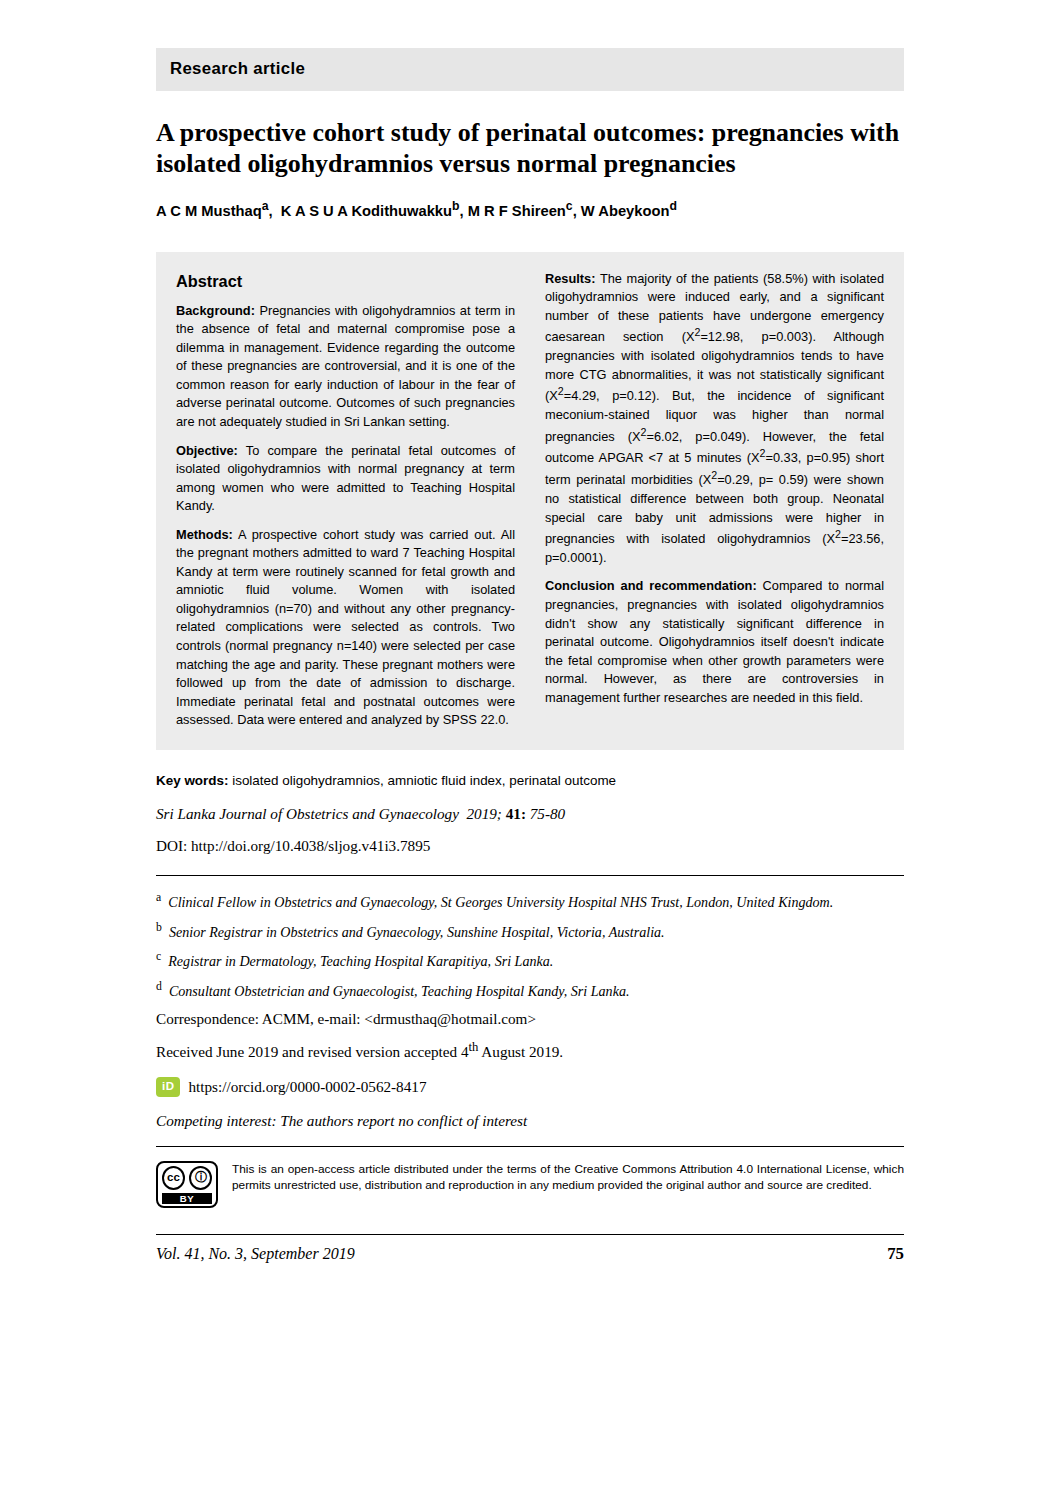Research article
A prospective cohort study of perinatal outcomes: pregnancies with isolated oligohydramnios versus normal pregnancies
A C M Musthaqa, K A S U A Kodithuwakkub, M R F Shireenc, W Abeykoond
Abstract
Background: Pregnancies with oligohydramnios at term in the absence of fetal and maternal compromise pose a dilemma in management. Evidence regarding the outcome of these pregnancies are controversial, and it is one of the common reason for early induction of labour in the fear of adverse perinatal outcome. Outcomes of such pregnancies are not adequately studied in Sri Lankan setting.
Objective: To compare the perinatal fetal outcomes of isolated oligohydramnios with normal pregnancy at term among women who were admitted to Teaching Hospital Kandy.
Methods: A prospective cohort study was carried out. All the pregnant mothers admitted to ward 7 Teaching Hospital Kandy at term were routinely scanned for fetal growth and amniotic fluid volume. Women with isolated oligohydramnios (n=70) and without any other pregnancy-related complications were selected as controls. Two controls (normal pregnancy n=140) were selected per case matching the age and parity. These pregnant mothers were followed up from the date of admission to discharge. Immediate perinatal fetal and postnatal outcomes were assessed. Data were entered and analyzed by SPSS 22.0.
Results: The majority of the patients (58.5%) with isolated oligohydramnios were induced early, and a significant number of these patients have undergone emergency caesarean section (X2=12.98, p=0.003). Although pregnancies with isolated oligohydramnios tends to have more CTG abnormalities, it was not statistically significant (X2=4.29, p=0.12). But, the incidence of significant meconium-stained liquor was higher than normal pregnancies (X2=6.02, p=0.049). However, the fetal outcome APGAR <7 at 5 minutes (X2=0.33, p=0.95) short term perinatal morbidities (X2=0.29, p= 0.59) were shown no statistical difference between both group. Neonatal special care baby unit admissions were higher in pregnancies with isolated oligohydramnios (X2=23.56, p=0.0001).
Conclusion and recommendation: Compared to normal pregnancies, pregnancies with isolated oligohydramnios didn't show any statistically significant difference in perinatal outcome. Oligohydramnios itself doesn't indicate the fetal compromise when other growth parameters were normal. However, as there are controversies in management further researches are needed in this field.
Key words: isolated oligohydramnios, amniotic fluid index, perinatal outcome
Sri Lanka Journal of Obstetrics and Gynaecology 2019; 41: 75-80
DOI: http://doi.org/10.4038/sljog.v41i3.7895
a Clinical Fellow in Obstetrics and Gynaecology, St Georges University Hospital NHS Trust, London, United Kingdom.
b Senior Registrar in Obstetrics and Gynaecology, Sunshine Hospital, Victoria, Australia.
c Registrar in Dermatology, Teaching Hospital Karapitiya, Sri Lanka.
d Consultant Obstetrician and Gynaecologist, Teaching Hospital Kandy, Sri Lanka.
Correspondence: ACMM, e-mail: <drmusthaq@hotmail.com>
Received June 2019 and revised version accepted 4th August 2019.
iD https://orcid.org/0000-0002-0562-8417
Competing interest: The authors report no conflict of interest
cc ⓘ
BY
This is an open-access article distributed under the terms of the Creative Commons Attribution 4.0 International License, which permits unrestricted use, distribution and reproduction in any medium provided the original author and source are credited.
Vol. 41, No. 3, September 2019 75